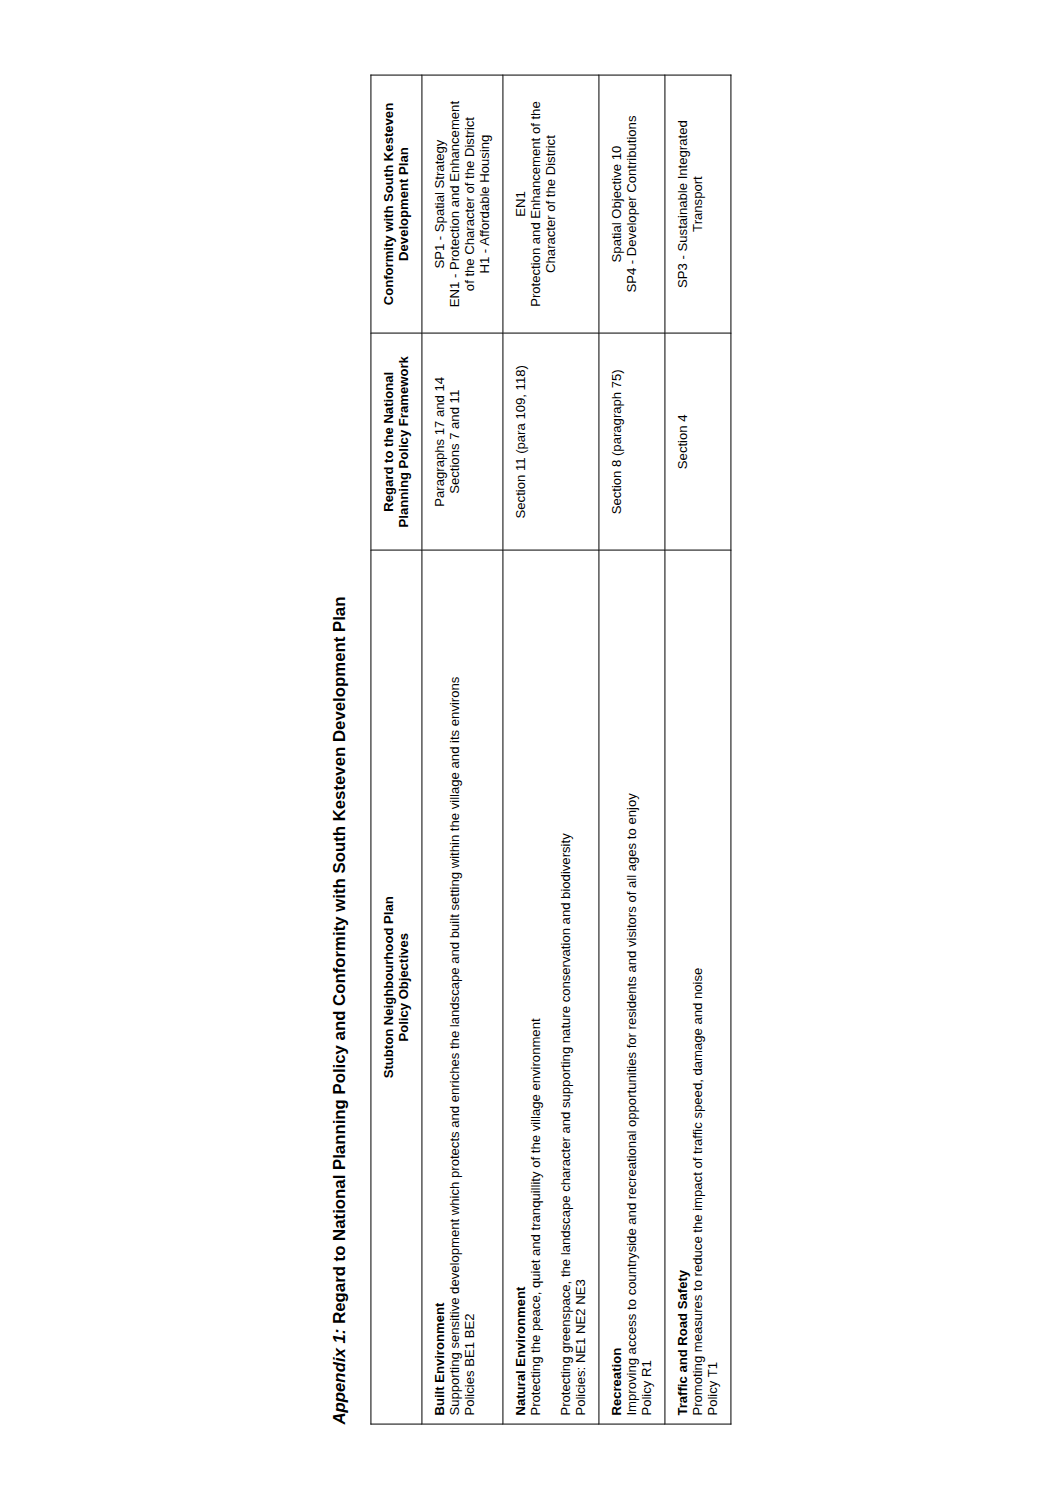Appendix 1: Regard to National Planning Policy and Conformity with South Kesteven Development Plan
| Stubton Neighbourhood Plan Policy Objectives | Regard to the National Planning Policy Framework | Conformity with South Kesteven Development Plan |
| --- | --- | --- |
| Built Environment Supporting sensitive development which protects and enriches the landscape and built setting within the village and its environs Policies BE1 BE2 | Paragraphs 17 and 14 Sections 7 and 11 | SP1 - Spatial Strategy EN1 - Protection and Enhancement of the Character of the District H1 - Affordable Housing |
| Natural Environment Protecting the peace, quiet and tranquillity of the village environment Protecting greenspace, the landscape character and supporting nature conservation and biodiversity Policies: NE1 NE2 NE3 | Section 11 (para 109, 118) | EN1 Protection and Enhancement of the Character of the District |
| Recreation Improving access to countryside and recreational opportunities for residents and visitors of all ages to enjoy Policy R1 | Section 8 (paragraph 75) | Spatial Objective 10 SP4 - Developer Contributions |
| Traffic and Road Safety Promoting measures to reduce the impact of traffic speed, damage and noise Policy T1 | Section 4 | SP3 - Sustainable Integrated Transport |